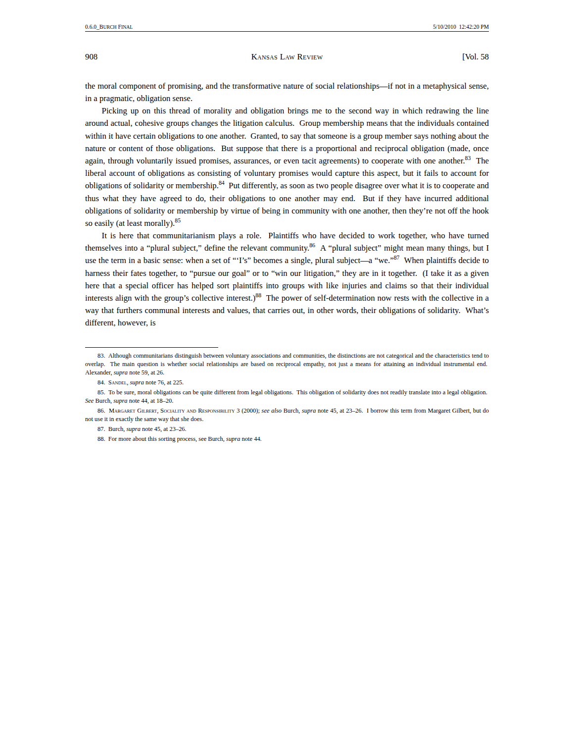0.6.0_BURCH FINAL 5/10/2010 12:42:20 PM
908 Kansas Law Review [Vol. 58
the moral component of promising, and the transformative nature of social relationships—if not in a metaphysical sense, in a pragmatic, obligation sense.
Picking up on this thread of morality and obligation brings me to the second way in which redrawing the line around actual, cohesive groups changes the litigation calculus. Group membership means that the individuals contained within it have certain obligations to one another. Granted, to say that someone is a group member says nothing about the nature or content of those obligations. But suppose that there is a proportional and reciprocal obligation (made, once again, through voluntarily issued promises, assurances, or even tacit agreements) to cooperate with one another.83 The liberal account of obligations as consisting of voluntary promises would capture this aspect, but it fails to account for obligations of solidarity or membership.84 Put differently, as soon as two people disagree over what it is to cooperate and thus what they have agreed to do, their obligations to one another may end. But if they have incurred additional obligations of solidarity or membership by virtue of being in community with one another, then they’re not off the hook so easily (at least morally).85
It is here that communitarianism plays a role. Plaintiffs who have decided to work together, who have turned themselves into a “plural subject,” define the relevant community.86 A “plural subject” might mean many things, but I use the term in a basic sense: when a set of “‘I’s” becomes a single, plural subject—a “we.”87 When plaintiffs decide to harness their fates together, to “pursue our goal” or to “win our litigation,” they are in it together. (I take it as a given here that a special officer has helped sort plaintiffs into groups with like injuries and claims so that their individual interests align with the group’s collective interest.)88 The power of self-determination now rests with the collective in a way that furthers communal interests and values, that carries out, in other words, their obligations of solidarity. What’s different, however, is
83. Although communitarians distinguish between voluntary associations and communities, the distinctions are not categorical and the characteristics tend to overlap. The main question is whether social relationships are based on reciprocal empathy, not just a means for attaining an individual instrumental end. Alexander, supra note 59, at 26.
84. Sandel, supra note 76, at 225.
85. To be sure, moral obligations can be quite different from legal obligations. This obligation of solidarity does not readily translate into a legal obligation. See Burch, supra note 44, at 18–20.
86. Margaret Gilbert, Sociality and Responsibility 3 (2000); see also Burch, supra note 45, at 23–26. I borrow this term from Margaret Gilbert, but do not use it in exactly the same way that she does.
87. Burch, supra note 45, at 23–26.
88. For more about this sorting process, see Burch, supra note 44.